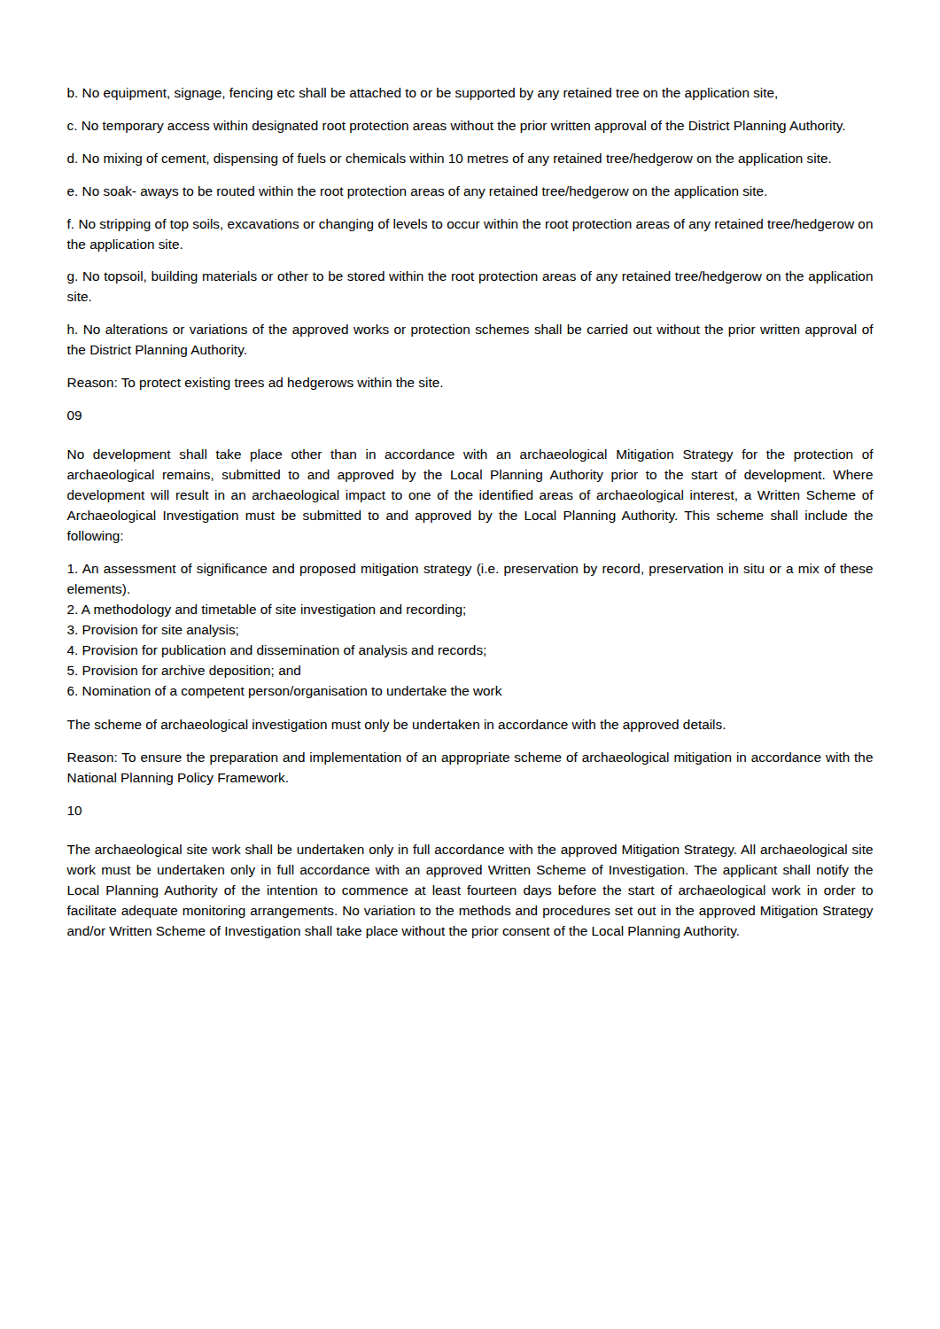b. No equipment, signage, fencing etc shall be attached to or be supported by any retained tree on the application site,
c. No temporary access within designated root protection areas without the prior written approval of the District Planning Authority.
d. No mixing of cement, dispensing of fuels or chemicals within 10 metres of any retained tree/hedgerow on the application site.
e. No soak- aways to be routed within the root protection areas of any retained tree/hedgerow on the application site.
f. No stripping of top soils, excavations or changing of levels to occur within the root protection areas of any retained tree/hedgerow on the application site.
g. No topsoil, building materials or other to be stored within the root protection areas of any retained tree/hedgerow on the application site.
h. No alterations or variations of the approved works or protection schemes shall be carried out without the prior written approval of the District Planning Authority.
Reason: To protect existing trees ad hedgerows within the site.
09
No development shall take place other than in accordance with an archaeological Mitigation Strategy for the protection of archaeological remains, submitted to and approved by the Local Planning Authority prior to the start of development. Where development will result in an archaeological impact to one of the identified areas of archaeological interest, a Written Scheme of Archaeological Investigation must be submitted to and approved by the Local Planning Authority. This scheme shall include the following:
1. An assessment of significance and proposed mitigation strategy (i.e. preservation by record, preservation in situ or a mix of these elements).
2. A methodology and timetable of site investigation and recording;
3. Provision for site analysis;
4. Provision for publication and dissemination of analysis and records;
5. Provision for archive deposition; and
6. Nomination of a competent person/organisation to undertake the work
The scheme of archaeological investigation must only be undertaken in accordance with the approved details.
Reason: To ensure the preparation and implementation of an appropriate scheme of archaeological mitigation in accordance with the National Planning Policy Framework.
10
The archaeological site work shall be undertaken only in full accordance with the approved Mitigation Strategy. All archaeological site work must be undertaken only in full accordance with an approved Written Scheme of Investigation. The applicant shall notify the Local Planning Authority of the intention to commence at least fourteen days before the start of archaeological work in order to facilitate adequate monitoring arrangements. No variation to the methods and procedures set out in the approved Mitigation Strategy and/or Written Scheme of Investigation shall take place without the prior consent of the Local Planning Authority.